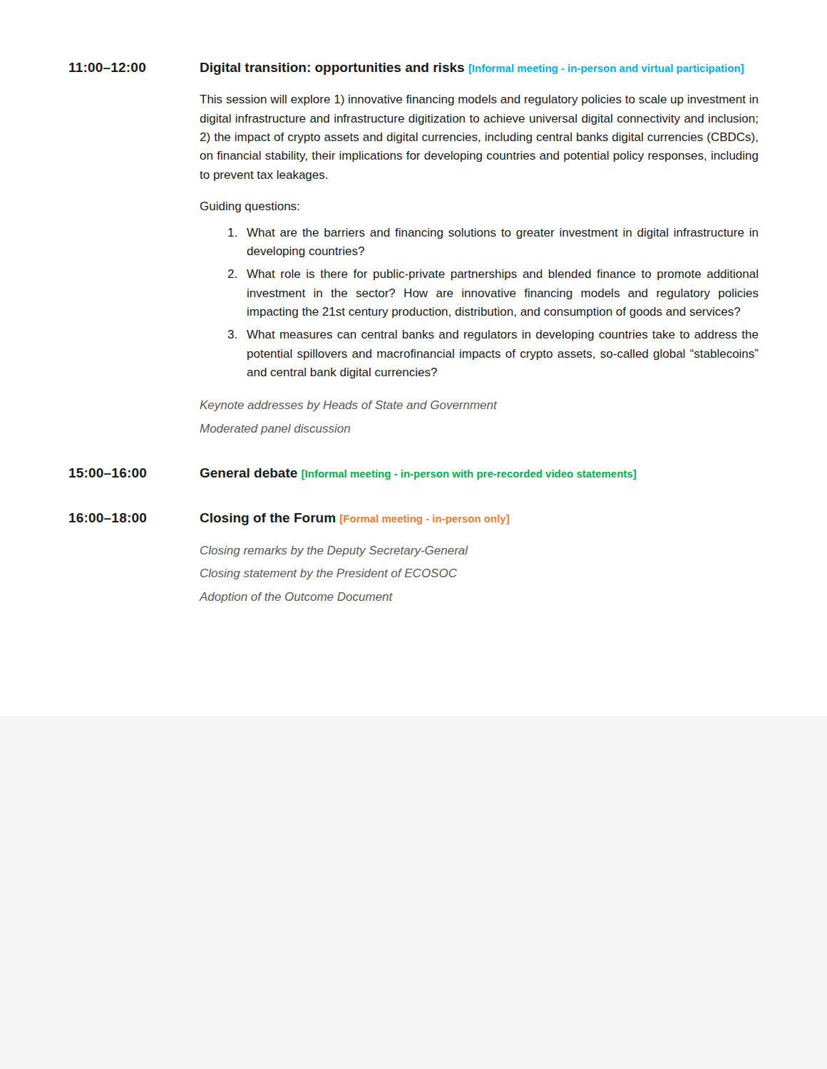11:00–12:00
Digital transition: opportunities and risks [Informal meeting - in-person and virtual participation]
This session will explore 1) innovative financing models and regulatory policies to scale up investment in digital infrastructure and infrastructure digitization to achieve universal digital connectivity and inclusion; 2) the impact of crypto assets and digital currencies, including central banks digital currencies (CBDCs), on financial stability, their implications for developing countries and potential policy responses, including to prevent tax leakages.
Guiding questions:
What are the barriers and financing solutions to greater investment in digital infrastructure in developing countries?
What role is there for public-private partnerships and blended finance to promote additional investment in the sector? How are innovative financing models and regulatory policies impacting the 21st century production, distribution, and consumption of goods and services?
What measures can central banks and regulators in developing countries take to address the potential spillovers and macrofinancial impacts of crypto assets, so-called global “stablecoins” and central bank digital currencies?
Keynote addresses by Heads of State and Government
Moderated panel discussion
15:00–16:00
General debate [Informal meeting - in-person with pre-recorded video statements]
16:00–18:00
Closing of the Forum [Formal meeting - in-person only]
Closing remarks by the Deputy Secretary-General
Closing statement by the President of ECOSOC
Adoption of the Outcome Document